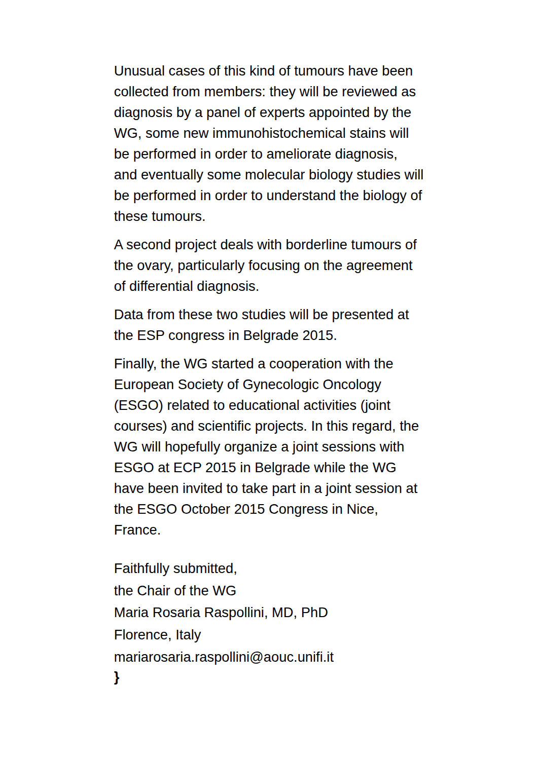Unusual cases of this kind of tumours have been collected from members: they will be reviewed as diagnosis by a panel of experts appointed by the WG, some new immunohistochemical stains will be performed in order to ameliorate diagnosis, and eventually some molecular biology studies will be performed in order to understand the biology of these tumours.
A second project deals with borderline tumours of the ovary, particularly focusing on the agreement of differential diagnosis.
Data from these two studies will be presented at the ESP congress in Belgrade 2015.
Finally, the WG started a cooperation with the European Society of Gynecologic Oncology (ESGO) related to educational activities (joint courses) and scientific projects. In this regard, the WG will hopefully organize a joint sessions with ESGO at ECP 2015 in Belgrade while the WG have been invited to take part in a joint session at the ESGO October 2015 Congress in Nice, France.
Faithfully submitted,
the Chair of the WG
Maria Rosaria Raspollini, MD, PhD
Florence, Italy
mariarosaria.raspollini@aouc.unifi.it
}